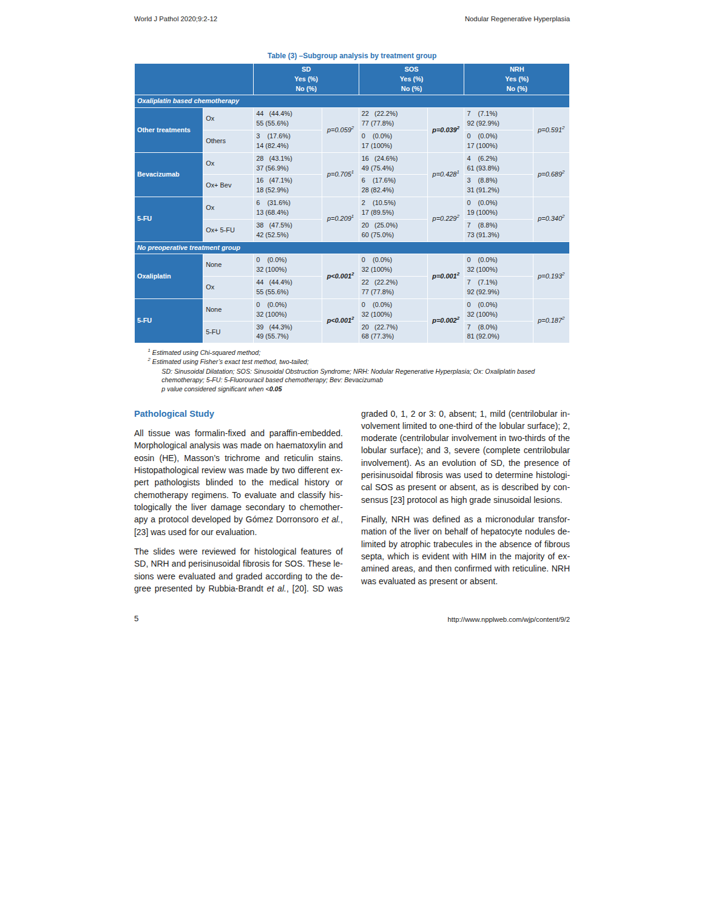World J Pathol 2020;9:2-12
Nodular Regenerative Hyperplasia
Table (3) –Subgroup analysis by treatment group
| | SD Yes (%) No (%) | SOS Yes (%) No (%) | NRH Yes (%) No (%) |
| --- | --- | --- | --- |
| Oxaliplatin based chemotherapy |
| Other treatments | Ox | 44 (44.4%) 55 (55.6%) | p=0.059 2 | 22 (22.2%) 77 (77.8%) | p=0.039 2 | 7 (7.1%) 92 (92.9%) | p=0.591 2 |
| Others | 3 (17.6%) 14 (82.4%) | 0 (0.0%) 17 (100%) | 0 (0.0%) 17 (100%) |
| Bevacizumab | Ox | 28 (43.1%) 37 (56.9%) | p=0.705 1 | 16 (24.6%) 49 (75.4%) | p=0.428 1 | 4 (6.2%) 61 (93.8%) | p=0.689 2 |
| Ox+ Bev | 16 (47.1%) 18 (52.9%) | 6 (17.6%) 28 (82.4%) | 3 (8.8%) 31 (91.2%) |
| 5-FU | Ox | 6 (31.6%) 13 (68.4%) | p=0.209 1 | 2 (10.5%) 17 (89.5%) | p=0.229 2 | 0 (0.0%) 19 (100%) | p=0.340 2 |
| Ox+ 5-FU | 38 (47.5%) 42 (52.5%) | 20 (25.0%) 60 (75.0%) | 7 (8.8%) 73 (91.3%) |
| No preoperative treatment group |
| Oxaliplatin | None | 0 (0.0%) 32 (100%) | p<0.001 2 | 0 (0.0%) 32 (100%) | p=0.001 2 | 0 (0.0%) 32 (100%) | p=0.193 2 |
| Ox | 44 (44.4%) 55 (55.6%) | 22 (22.2%) 77 (77.8%) | 7 (7.1%) 92 (92.9%) |
| 5-FU | None | 0 (0.0%) 32 (100%) | p<0.001 2 | 0 (0.0%) 32 (100%) | p=0.002 2 | 0 (0.0%) 32 (100%) | p=0.187 2 |
| 5-FU | 39 (44.3%) 49 (55.7%) | 20 (22.7%) 68 (77.3%) | 7 (8.0%) 81 (92.0%) |
1 Estimated using Chi-squared method;
2 Estimated using Fisher’s exact test method, two-tailed;
SD: Sinusoidal Dilatation; SOS: Sinusoidal Obstruction Syndrome; NRH: Nodular Regenerative Hyperplasia; Ox: Oxaliplatin based chemotherapy; 5-FU: 5-Fluorouracil based chemotherapy; Bev: Bevacizumab
p value considered significant when <0.05
Pathological Study
All tissue was formalin-fixed and paraffin-embedded. Morphological analysis was made on haematoxylin and eosin (HE), Masson’s trichrome and reticulin stains. Histopathological review was made by two different expert pathologists blinded to the medical history or chemotherapy regimens. To evaluate and classify histologically the liver damage secondary to chemotherapy a protocol developed by Gómez Dorronsoro et al., [23] was used for our evaluation.
The slides were reviewed for histological features of SD, NRH and perisinusoidal fibrosis for SOS. These lesions were evaluated and graded according to the degree presented by Rubbia-Brandt et al., [20]. SD was graded 0, 1, 2 or 3: 0, absent; 1, mild (centrilobular involvement limited to one-third of the lobular surface); 2, moderate (centrilobular involvement in two-thirds of the lobular surface); and 3, severe (complete centrilobular involvement). As an evolution of SD, the presence of perisinusoidal fibrosis was used to determine histological SOS as present or absent, as is described by consensus [23] protocol as high grade sinusoidal lesions.
Finally, NRH was defined as a micronodular transformation of the liver on behalf of hepatocyte nodules delimited by atrophic trabecules in the absence of fibrous septa, which is evident with HIM in the majority of examined areas, and then confirmed with reticuline. NRH was evaluated as present or absent.
5
http://www.npplweb.com/wjp/content/9/2